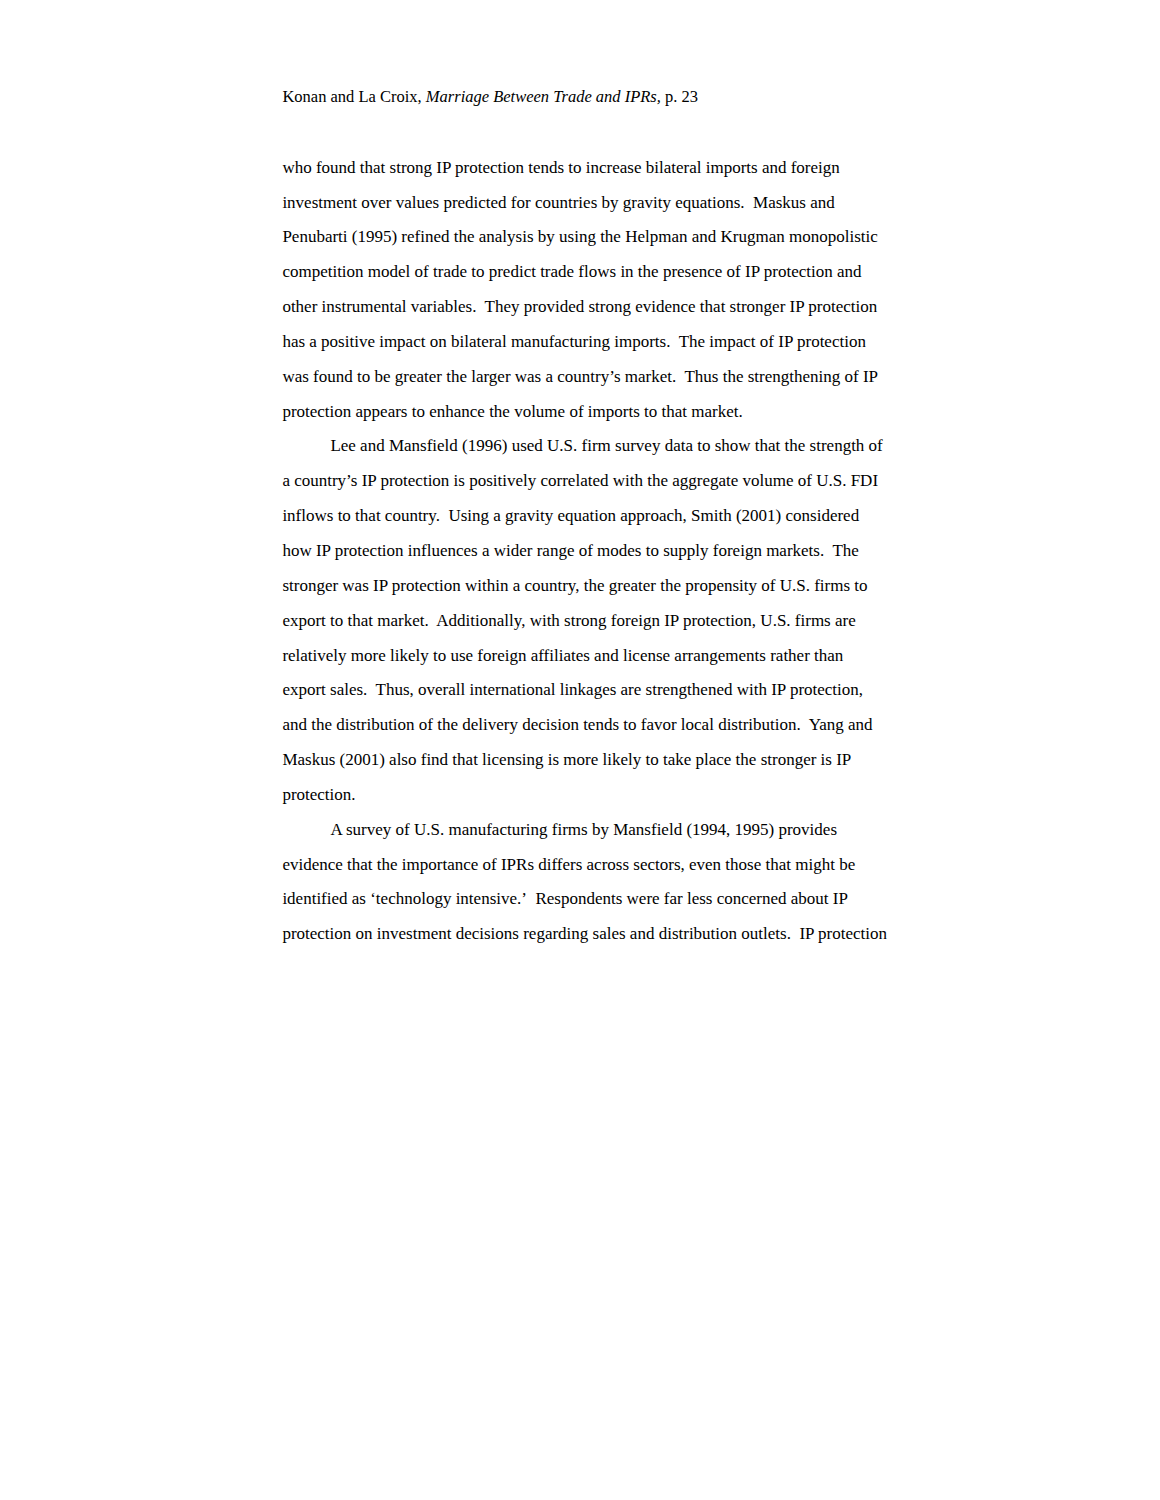Konan and La Croix, Marriage Between Trade and IPRs, p. 23
who found that strong IP protection tends to increase bilateral imports and foreign investment over values predicted for countries by gravity equations. Maskus and Penubarti (1995) refined the analysis by using the Helpman and Krugman monopolistic competition model of trade to predict trade flows in the presence of IP protection and other instrumental variables. They provided strong evidence that stronger IP protection has a positive impact on bilateral manufacturing imports. The impact of IP protection was found to be greater the larger was a country’s market. Thus the strengthening of IP protection appears to enhance the volume of imports to that market.
Lee and Mansfield (1996) used U.S. firm survey data to show that the strength of a country’s IP protection is positively correlated with the aggregate volume of U.S. FDI inflows to that country. Using a gravity equation approach, Smith (2001) considered how IP protection influences a wider range of modes to supply foreign markets. The stronger was IP protection within a country, the greater the propensity of U.S. firms to export to that market. Additionally, with strong foreign IP protection, U.S. firms are relatively more likely to use foreign affiliates and license arrangements rather than export sales. Thus, overall international linkages are strengthened with IP protection, and the distribution of the delivery decision tends to favor local distribution. Yang and Maskus (2001) also find that licensing is more likely to take place the stronger is IP protection.
A survey of U.S. manufacturing firms by Mansfield (1994, 1995) provides evidence that the importance of IPRs differs across sectors, even those that might be identified as ‘technology intensive.’ Respondents were far less concerned about IP protection on investment decisions regarding sales and distribution outlets. IP protection